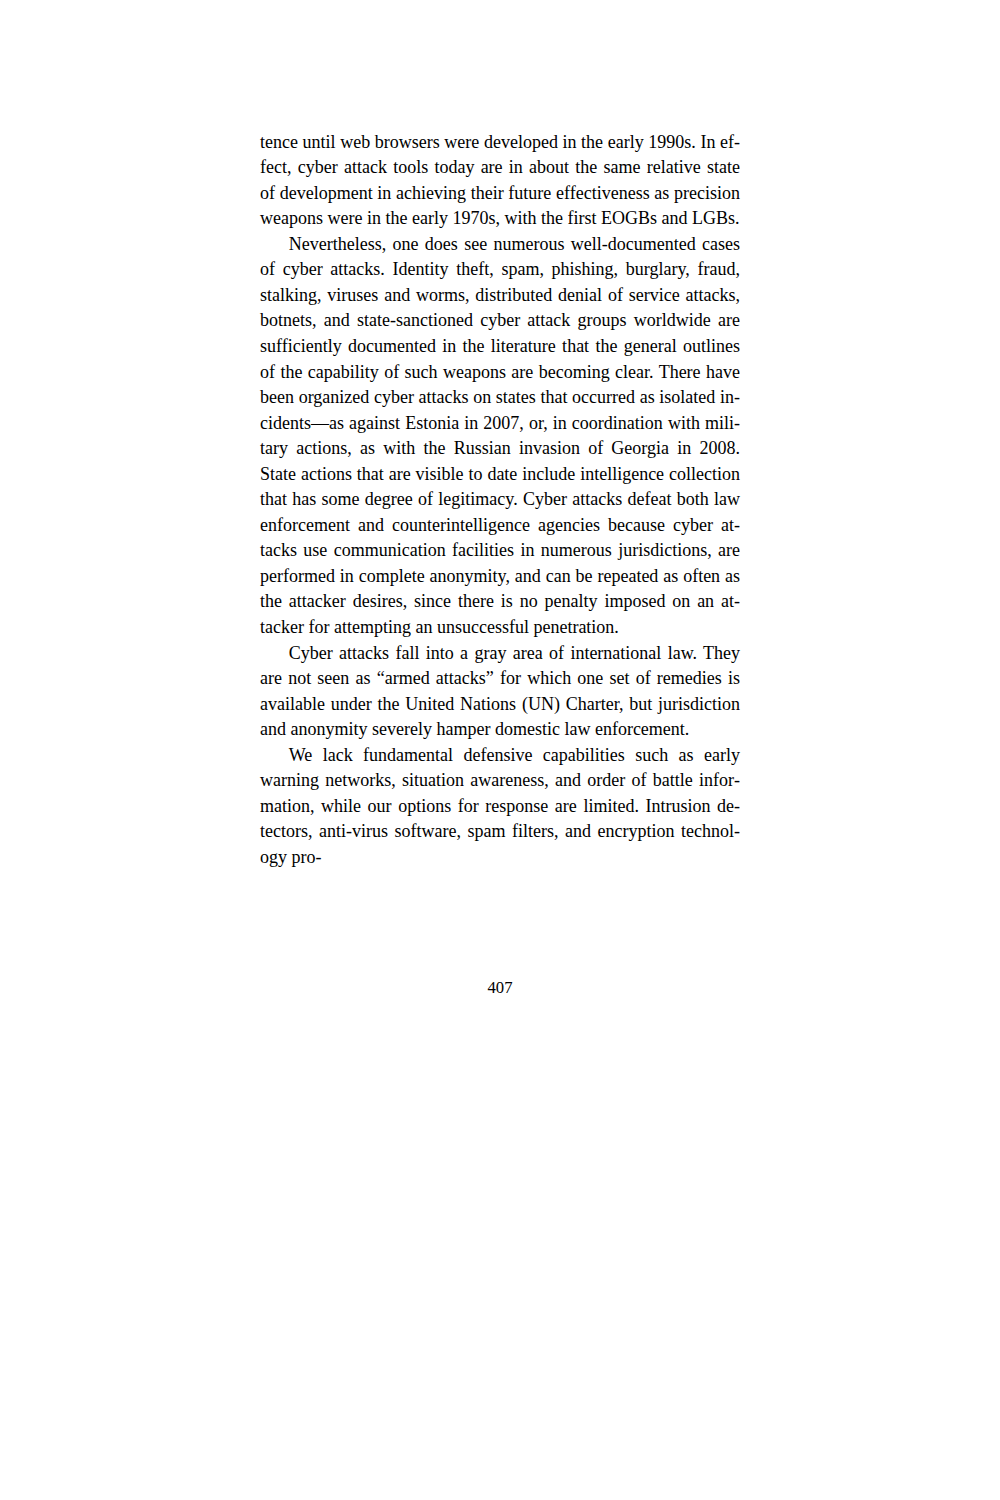tence until web browsers were developed in the early 1990s. In effect, cyber attack tools today are in about the same relative state of development in achieving their future effectiveness as precision weapons were in the early 1970s, with the first EOGBs and LGBs.
Nevertheless, one does see numerous well-documented cases of cyber attacks. Identity theft, spam, phishing, burglary, fraud, stalking, viruses and worms, distributed denial of service attacks, botnets, and state-sanctioned cyber attack groups worldwide are sufficiently documented in the literature that the general outlines of the capability of such weapons are becoming clear. There have been organized cyber attacks on states that occurred as isolated incidents—as against Estonia in 2007, or, in coordination with military actions, as with the Russian invasion of Georgia in 2008. State actions that are visible to date include intelligence collection that has some degree of legitimacy. Cyber attacks defeat both law enforcement and counterintelligence agencies because cyber attacks use communication facilities in numerous jurisdictions, are performed in complete anonymity, and can be repeated as often as the attacker desires, since there is no penalty imposed on an attacker for attempting an unsuccessful penetration.
Cyber attacks fall into a gray area of international law. They are not seen as “armed attacks” for which one set of remedies is available under the United Nations (UN) Charter, but jurisdiction and anonymity severely hamper domestic law enforcement.
We lack fundamental defensive capabilities such as early warning networks, situation awareness, and order of battle information, while our options for response are limited. Intrusion detectors, anti-virus software, spam filters, and encryption technology pro-
407